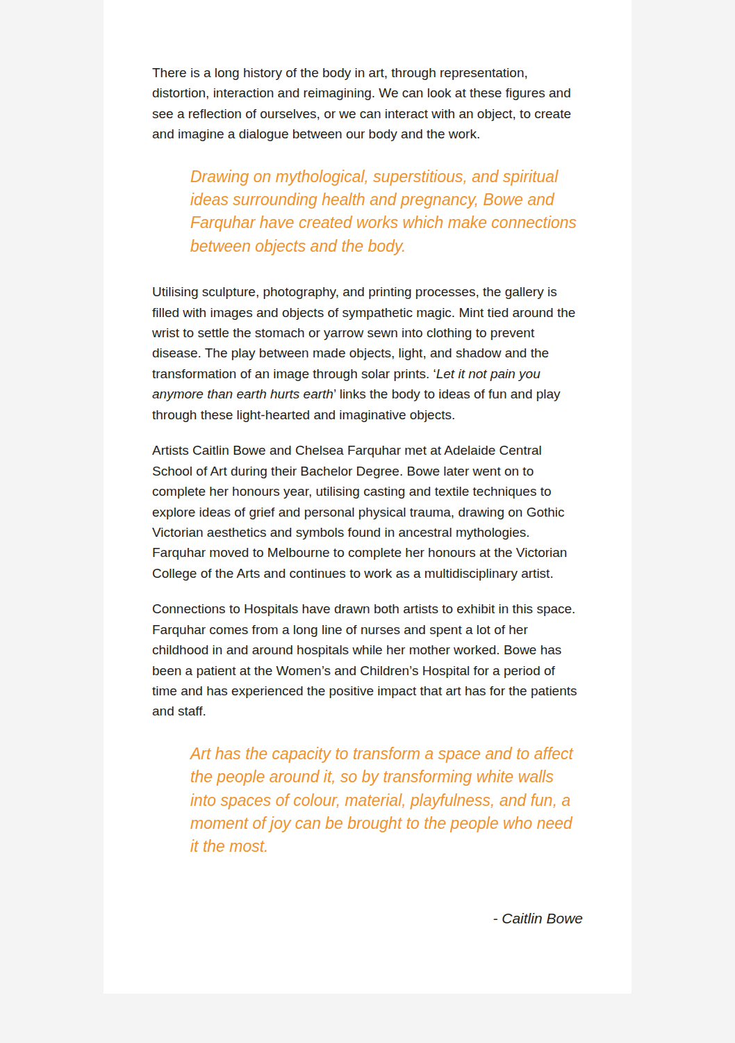There is a long history of the body in art, through representation, distortion, interaction and reimagining. We can look at these figures and see a reflection of ourselves, or we can interact with an object, to create and imagine a dialogue between our body and the work.
Drawing on mythological, superstitious, and spiritual ideas surrounding health and pregnancy, Bowe and Farquhar have created works which make connections between objects and the body.
Utilising sculpture, photography, and printing processes, the gallery is filled with images and objects of sympathetic magic. Mint tied around the wrist to settle the stomach or yarrow sewn into clothing to prevent disease. The play between made objects, light, and shadow and the transformation of an image through solar prints. ‘Let it not pain you anymore than earth hurts earth’ links the body to ideas of fun and play through these light-hearted and imaginative objects.
Artists Caitlin Bowe and Chelsea Farquhar met at Adelaide Central School of Art during their Bachelor Degree. Bowe later went on to complete her honours year, utilising casting and textile techniques to explore ideas of grief and personal physical trauma, drawing on Gothic Victorian aesthetics and symbols found in ancestral mythologies. Farquhar moved to Melbourne to complete her honours at the Victorian College of the Arts and continues to work as a multidisciplinary artist.
Connections to Hospitals have drawn both artists to exhibit in this space. Farquhar comes from a long line of nurses and spent a lot of her childhood in and around hospitals while her mother worked. Bowe has been a patient at the Women’s and Children’s Hospital for a period of time and has experienced the positive impact that art has for the patients and staff.
Art has the capacity to transform a space and to affect the people around it, so by transforming white walls into spaces of colour, material, playfulness, and fun, a moment of joy can be brought to the people who need it the most.
- Caitlin Bowe